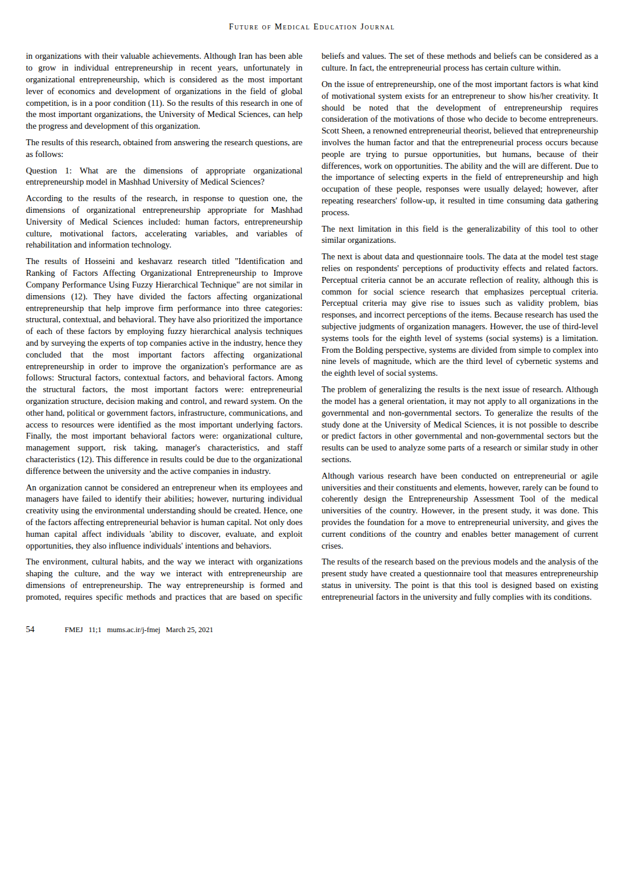Future of Medical Education Journal
in organizations with their valuable achievements. Although Iran has been able to grow in individual entrepreneurship in recent years, unfortunately in organizational entrepreneurship, which is considered as the most important lever of economics and development of organizations in the field of global competition, is in a poor condition (11). So the results of this research in one of the most important organizations, the University of Medical Sciences, can help the progress and development of this organization.
The results of this research, obtained from answering the research questions, are as follows:
Question 1: What are the dimensions of appropriate organizational entrepreneurship model in Mashhad University of Medical Sciences?
According to the results of the research, in response to question one, the dimensions of organizational entrepreneurship appropriate for Mashhad University of Medical Sciences included: human factors, entrepreneurship culture, motivational factors, accelerating variables, and variables of rehabilitation and information technology.
The results of Hosseini and keshavarz research titled "Identification and Ranking of Factors Affecting Organizational Entrepreneurship to Improve Company Performance Using Fuzzy Hierarchical Technique" are not similar in dimensions (12). They have divided the factors affecting organizational entrepreneurship that help improve firm performance into three categories: structural, contextual, and behavioral. They have also prioritized the importance of each of these factors by employing fuzzy hierarchical analysis techniques and by surveying the experts of top companies active in the industry, hence they concluded that the most important factors affecting organizational entrepreneurship in order to improve the organization's performance are as follows: Structural factors, contextual factors, and behavioral factors. Among the structural factors, the most important factors were: entrepreneurial organization structure, decision making and control, and reward system. On the other hand, political or government factors, infrastructure, communications, and access to resources were identified as the most important underlying factors. Finally, the most important behavioral factors were: organizational culture, management support, risk taking, manager's characteristics, and staff characteristics (12). This difference in results could be due to the organizational difference between the university and the active companies in industry.
An organization cannot be considered an entrepreneur when its employees and managers have failed to identify their abilities; however, nurturing individual creativity using the environmental understanding should be created. Hence, one of the factors affecting entrepreneurial behavior is human capital. Not only does human capital affect individuals 'ability to discover, evaluate, and exploit opportunities, they also influence individuals' intentions and behaviors.
The environment, cultural habits, and the way we interact with organizations shaping the culture, and the way we interact with entrepreneurship are dimensions of entrepreneurship. The way entrepreneurship is formed and promoted, requires specific methods and practices that are based on specific beliefs and values. The set of these methods and beliefs can be considered as a culture. In fact, the entrepreneurial process has certain culture within.
On the issue of entrepreneurship, one of the most important factors is what kind of motivational system exists for an entrepreneur to show his/her creativity. It should be noted that the development of entrepreneurship requires consideration of the motivations of those who decide to become entrepreneurs. Scott Sheen, a renowned entrepreneurial theorist, believed that entrepreneurship involves the human factor and that the entrepreneurial process occurs because people are trying to pursue opportunities, but humans, because of their differences, work on opportunities. The ability and the will are different. Due to the importance of selecting experts in the field of entrepreneurship and high occupation of these people, responses were usually delayed; however, after repeating researchers' follow-up, it resulted in time consuming data gathering process.
The next limitation in this field is the generalizability of this tool to other similar organizations.
The next is about data and questionnaire tools. The data at the model test stage relies on respondents' perceptions of productivity effects and related factors. Perceptual criteria cannot be an accurate reflection of reality, although this is common for social science research that emphasizes perceptual criteria. Perceptual criteria may give rise to issues such as validity problem, bias responses, and incorrect perceptions of the items. Because research has used the subjective judgments of organization managers. However, the use of third-level systems tools for the eighth level of systems (social systems) is a limitation. From the Bolding perspective, systems are divided from simple to complex into nine levels of magnitude, which are the third level of cybernetic systems and the eighth level of social systems.
The problem of generalizing the results is the next issue of research. Although the model has a general orientation, it may not apply to all organizations in the governmental and non-governmental sectors. To generalize the results of the study done at the University of Medical Sciences, it is not possible to describe or predict factors in other governmental and non-governmental sectors but the results can be used to analyze some parts of a research or similar study in other sections.
Although various research have been conducted on entrepreneurial or agile universities and their constituents and elements, however, rarely can be found to coherently design the Entrepreneurship Assessment Tool of the medical universities of the country. However, in the present study, it was done. This provides the foundation for a move to entrepreneurial university, and gives the current conditions of the country and enables better management of current crises.
The results of the research based on the previous models and the analysis of the present study have created a questionnaire tool that measures entrepreneurship status in university. The point is that this tool is designed based on existing entrepreneurial factors in the university and fully complies with its conditions.
54 FMEJ 11;1 mums.ac.ir/j-fmej March 25, 2021